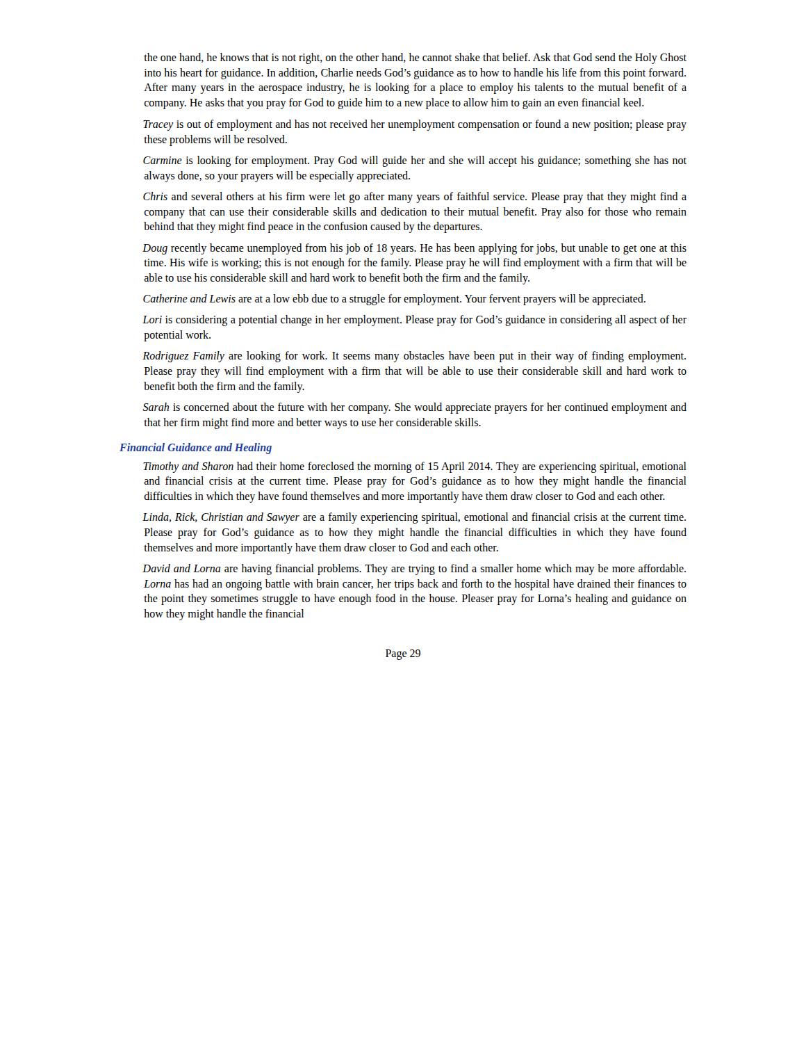the one hand, he knows that is not right, on the other hand, he cannot shake that belief. Ask that God send the Holy Ghost into his heart for guidance. In addition, Charlie needs God’s guidance as to how to handle his life from this point forward. After many years in the aerospace industry, he is looking for a place to employ his talents to the mutual benefit of a company. He asks that you pray for God to guide him to a new place to allow him to gain an even financial keel.
Tracey is out of employment and has not received her unemployment compensation or found a new position; please pray these problems will be resolved.
Carmine is looking for employment. Pray God will guide her and she will accept his guidance; something she has not always done, so your prayers will be especially appreciated.
Chris and several others at his firm were let go after many years of faithful service. Please pray that they might find a company that can use their considerable skills and dedication to their mutual benefit. Pray also for those who remain behind that they might find peace in the confusion caused by the departures.
Doug recently became unemployed from his job of 18 years. He has been applying for jobs, but unable to get one at this time. His wife is working; this is not enough for the family. Please pray he will find employment with a firm that will be able to use his considerable skill and hard work to benefit both the firm and the family.
Catherine and Lewis are at a low ebb due to a struggle for employment. Your fervent prayers will be appreciated.
Lori is considering a potential change in her employment. Please pray for God’s guidance in considering all aspect of her potential work.
Rodriguez Family are looking for work. It seems many obstacles have been put in their way of finding employment. Please pray they will find employment with a firm that will be able to use their considerable skill and hard work to benefit both the firm and the family.
Sarah is concerned about the future with her company. She would appreciate prayers for her continued employment and that her firm might find more and better ways to use her considerable skills.
Financial Guidance and Healing
Timothy and Sharon had their home foreclosed the morning of 15 April 2014. They are experiencing spiritual, emotional and financial crisis at the current time. Please pray for God’s guidance as to how they might handle the financial difficulties in which they have found themselves and more importantly have them draw closer to God and each other.
Linda, Rick, Christian and Sawyer are a family experiencing spiritual, emotional and financial crisis at the current time. Please pray for God’s guidance as to how they might handle the financial difficulties in which they have found themselves and more importantly have them draw closer to God and each other.
David and Lorna are having financial problems. They are trying to find a smaller home which may be more affordable. Lorna has had an ongoing battle with brain cancer, her trips back and forth to the hospital have drained their finances to the point they sometimes struggle to have enough food in the house. Pleaser pray for Lorna’s healing and guidance on how they might handle the financial
Page 29